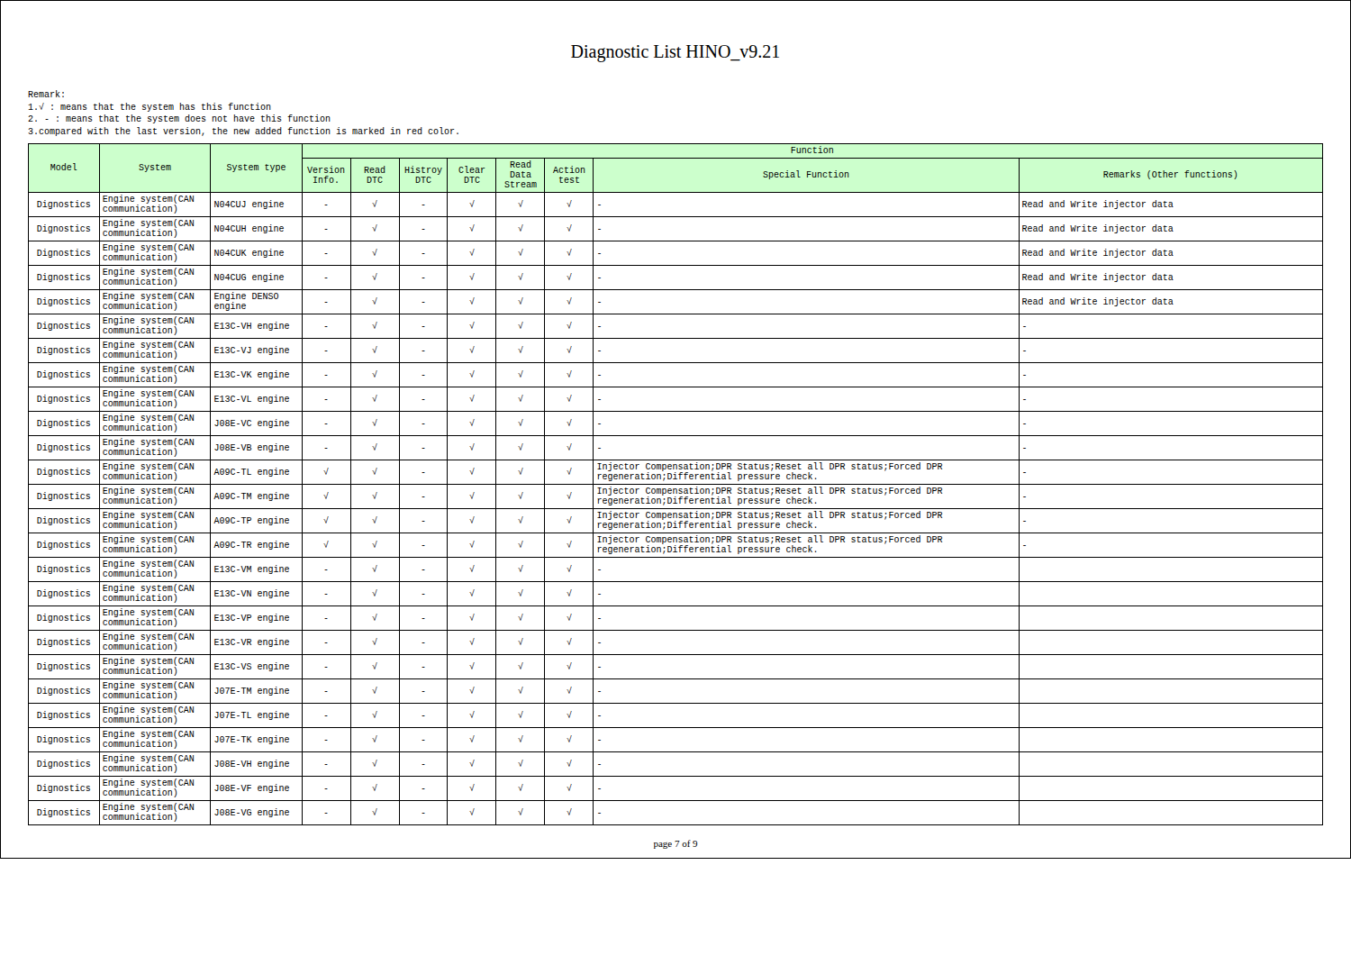Diagnostic List HINO_v9.21
Remark:
1.√ : means that the system has this function
2. - : means that the system does not have this function
3.compared with the last version, the new added function is marked in red color.
| Model | System | System type | Function |
| --- | --- | --- | --- |
| Version Info. | Read DTC | Histroy DTC | Clear DTC | Read Data Stream | Action test | Special Function | Remarks (Other functions) |
| Dignostics | Engine system(CAN communication) | N04CUJ engine | - | √ | - | √ | √ | √ | - | Read and Write injector data |
| Dignostics | Engine system(CAN communication) | N04CUH engine | - | √ | - | √ | √ | √ | - | Read and Write injector data |
| Dignostics | Engine system(CAN communication) | N04CUK engine | - | √ | - | √ | √ | √ | - | Read and Write injector data |
| Dignostics | Engine system(CAN communication) | N04CUG engine | - | √ | - | √ | √ | √ | - | Read and Write injector data |
| Dignostics | Engine system(CAN communication) | Engine DENSO engine | - | √ | - | √ | √ | √ | - | Read and Write injector data |
| Dignostics | Engine system(CAN communication) | E13C-VH engine | - | √ | - | √ | √ | √ | - | - |
| Dignostics | Engine system(CAN communication) | E13C-VJ engine | - | √ | - | √ | √ | √ | - | - |
| Dignostics | Engine system(CAN communication) | E13C-VK engine | - | √ | - | √ | √ | √ | - | - |
| Dignostics | Engine system(CAN communication) | E13C-VL engine | - | √ | - | √ | √ | √ | - | - |
| Dignostics | Engine system(CAN communication) | J08E-VC engine | - | √ | - | √ | √ | √ | - | - |
| Dignostics | Engine system(CAN communication) | J08E-VB engine | - | √ | - | √ | √ | √ | - | - |
| Dignostics | Engine system(CAN communication) | A09C-TL engine | √ | √ | - | √ | √ | √ | Injector Compensation;DPR Status;Reset all DPR status;Forced DPR regeneration;Differential pressure check. | - |
| Dignostics | Engine system(CAN communication) | A09C-TM engine | √ | √ | - | √ | √ | √ | Injector Compensation;DPR Status;Reset all DPR status;Forced DPR regeneration;Differential pressure check. | - |
| Dignostics | Engine system(CAN communication) | A09C-TP engine | √ | √ | - | √ | √ | √ | Injector Compensation;DPR Status;Reset all DPR status;Forced DPR regeneration;Differential pressure check. | - |
| Dignostics | Engine system(CAN communication) | A09C-TR engine | √ | √ | - | √ | √ | √ | Injector Compensation;DPR Status;Reset all DPR status;Forced DPR regeneration;Differential pressure check. | - |
| Dignostics | Engine system(CAN communication) | E13C-VM engine | - | √ | - | √ | √ | √ | - | |
| Dignostics | Engine system(CAN communication) | E13C-VN engine | - | √ | - | √ | √ | √ | - | |
| Dignostics | Engine system(CAN communication) | E13C-VP engine | - | √ | - | √ | √ | √ | - | |
| Dignostics | Engine system(CAN communication) | E13C-VR engine | - | √ | - | √ | √ | √ | - | |
| Dignostics | Engine system(CAN communication) | E13C-VS engine | - | √ | - | √ | √ | √ | - | |
| Dignostics | Engine system(CAN communication) | J07E-TM engine | - | √ | - | √ | √ | √ | - | |
| Dignostics | Engine system(CAN communication) | J07E-TL engine | - | √ | - | √ | √ | √ | - | |
| Dignostics | Engine system(CAN communication) | J07E-TK engine | - | √ | - | √ | √ | √ | - | |
| Dignostics | Engine system(CAN communication) | J08E-VH engine | - | √ | - | √ | √ | √ | - | |
| Dignostics | Engine system(CAN communication) | J08E-VF engine | - | √ | - | √ | √ | √ | - | |
| Dignostics | Engine system(CAN communication) | J08E-VG engine | - | √ | - | √ | √ | √ | - | |
page 7 of 9